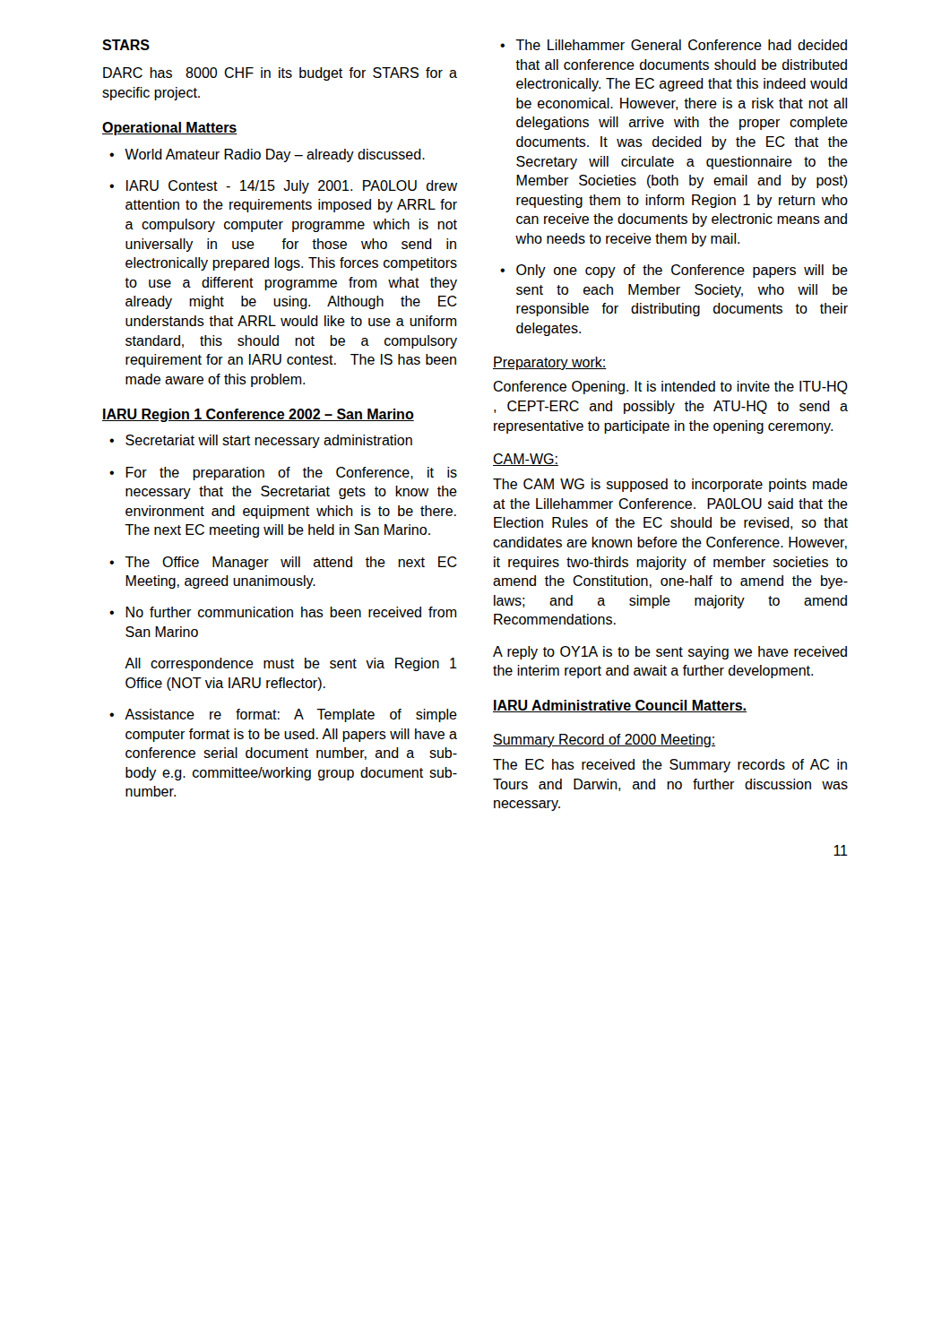STARS
DARC has 8000 CHF in its budget for STARS for a specific project.
Operational Matters
World Amateur Radio Day – already discussed.
IARU Contest - 14/15 July 2001. PA0LOU drew attention to the requirements imposed by ARRL for a compulsory computer programme which is not universally in use for those who send in electronically prepared logs. This forces competitors to use a different programme from what they already might be using. Although the EC understands that ARRL would like to use a uniform standard, this should not be a compulsory requirement for an IARU contest. The IS has been made aware of this problem.
IARU Region 1 Conference 2002 – San Marino
Secretariat will start necessary administration
For the preparation of the Conference, it is necessary that the Secretariat gets to know the environment and equipment which is to be there. The next EC meeting will be held in San Marino.
The Office Manager will attend the next EC Meeting, agreed unanimously.
No further communication has been received from San Marino
All correspondence must be sent via Region 1 Office (NOT via IARU reflector).
Assistance re format: A Template of simple computer format is to be used. All papers will have a conference serial document number, and a sub-body e.g. committee/working group document sub-number.
The Lillehammer General Conference had decided that all conference documents should be distributed electronically. The EC agreed that this indeed would be economical. However, there is a risk that not all delegations will arrive with the proper complete documents. It was decided by the EC that the Secretary will circulate a questionnaire to the Member Societies (both by email and by post) requesting them to inform Region 1 by return who can receive the documents by electronic means and who needs to receive them by mail.
Only one copy of the Conference papers will be sent to each Member Society, who will be responsible for distributing documents to their delegates.
Preparatory work:
Conference Opening. It is intended to invite the ITU-HQ , CEPT-ERC and possibly the ATU-HQ to send a representative to participate in the opening ceremony.
CAM-WG:
The CAM WG is supposed to incorporate points made at the Lillehammer Conference. PA0LOU said that the Election Rules of the EC should be revised, so that candidates are known before the Conference. However, it requires two-thirds majority of member societies to amend the Constitution, one-half to amend the bye-laws; and a simple majority to amend Recommendations.
A reply to OY1A is to be sent saying we have received the interim report and await a further development.
IARU Administrative Council Matters.
Summary Record of 2000 Meeting:
The EC has received the Summary records of AC in Tours and Darwin, and no further discussion was necessary.
11